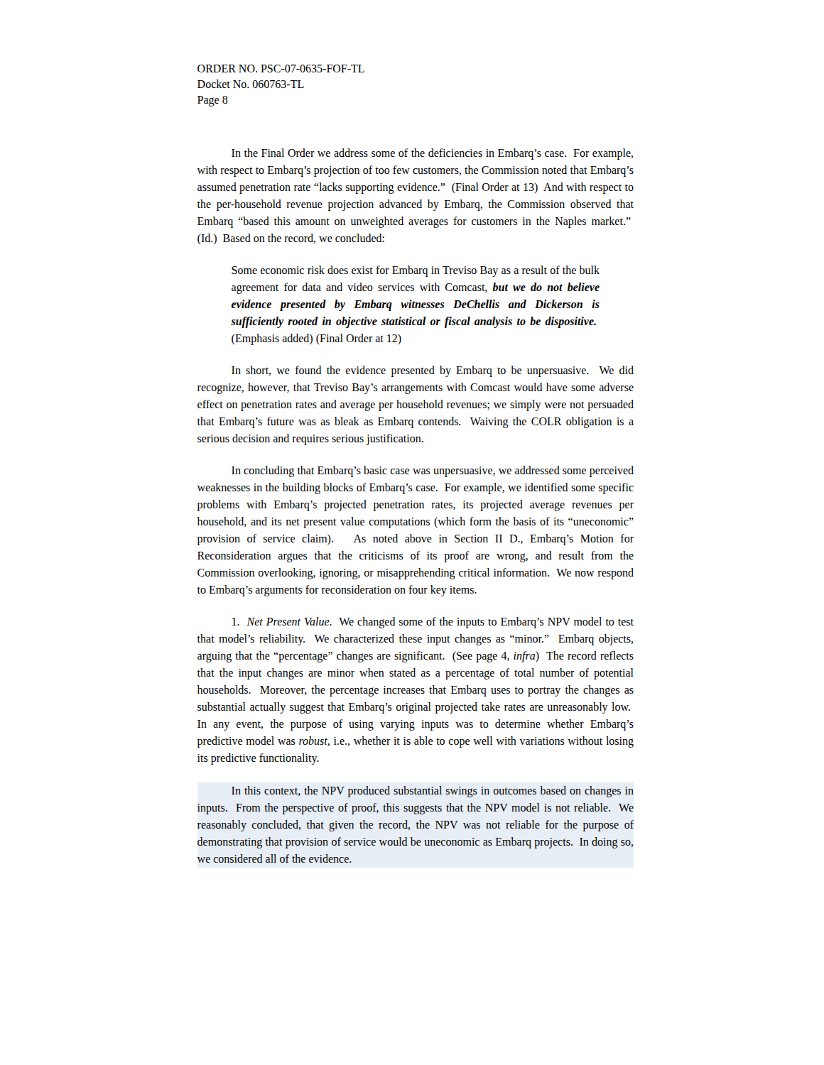ORDER NO. PSC-07-0635-FOF-TL
Docket No. 060763-TL
Page 8
In the Final Order we address some of the deficiencies in Embarq’s case. For example, with respect to Embarq’s projection of too few customers, the Commission noted that Embarq’s assumed penetration rate “lacks supporting evidence.” (Final Order at 13) And with respect to the per-household revenue projection advanced by Embarq, the Commission observed that Embarq “based this amount on unweighted averages for customers in the Naples market.” (Id.) Based on the record, we concluded:
Some economic risk does exist for Embarq in Treviso Bay as a result of the bulk agreement for data and video services with Comcast, but we do not believe evidence presented by Embarq witnesses DeChellis and Dickerson is sufficiently rooted in objective statistical or fiscal analysis to be dispositive. (Emphasis added) (Final Order at 12)
In short, we found the evidence presented by Embarq to be unpersuasive. We did recognize, however, that Treviso Bay’s arrangements with Comcast would have some adverse effect on penetration rates and average per household revenues; we simply were not persuaded that Embarq’s future was as bleak as Embarq contends. Waiving the COLR obligation is a serious decision and requires serious justification.
In concluding that Embarq’s basic case was unpersuasive, we addressed some perceived weaknesses in the building blocks of Embarq’s case. For example, we identified some specific problems with Embarq’s projected penetration rates, its projected average revenues per household, and its net present value computations (which form the basis of its “uneconomic” provision of service claim). As noted above in Section II D., Embarq’s Motion for Reconsideration argues that the criticisms of its proof are wrong, and result from the Commission overlooking, ignoring, or misapprehending critical information. We now respond to Embarq’s arguments for reconsideration on four key items.
1. Net Present Value. We changed some of the inputs to Embarq’s NPV model to test that model’s reliability. We characterized these input changes as “minor.” Embarq objects, arguing that the “percentage” changes are significant. (See page 4, infra) The record reflects that the input changes are minor when stated as a percentage of total number of potential households. Moreover, the percentage increases that Embarq uses to portray the changes as substantial actually suggest that Embarq’s original projected take rates are unreasonably low. In any event, the purpose of using varying inputs was to determine whether Embarq’s predictive model was robust, i.e., whether it is able to cope well with variations without losing its predictive functionality.
In this context, the NPV produced substantial swings in outcomes based on changes in inputs. From the perspective of proof, this suggests that the NPV model is not reliable. We reasonably concluded, that given the record, the NPV was not reliable for the purpose of demonstrating that provision of service would be uneconomic as Embarq projects. In doing so, we considered all of the evidence.